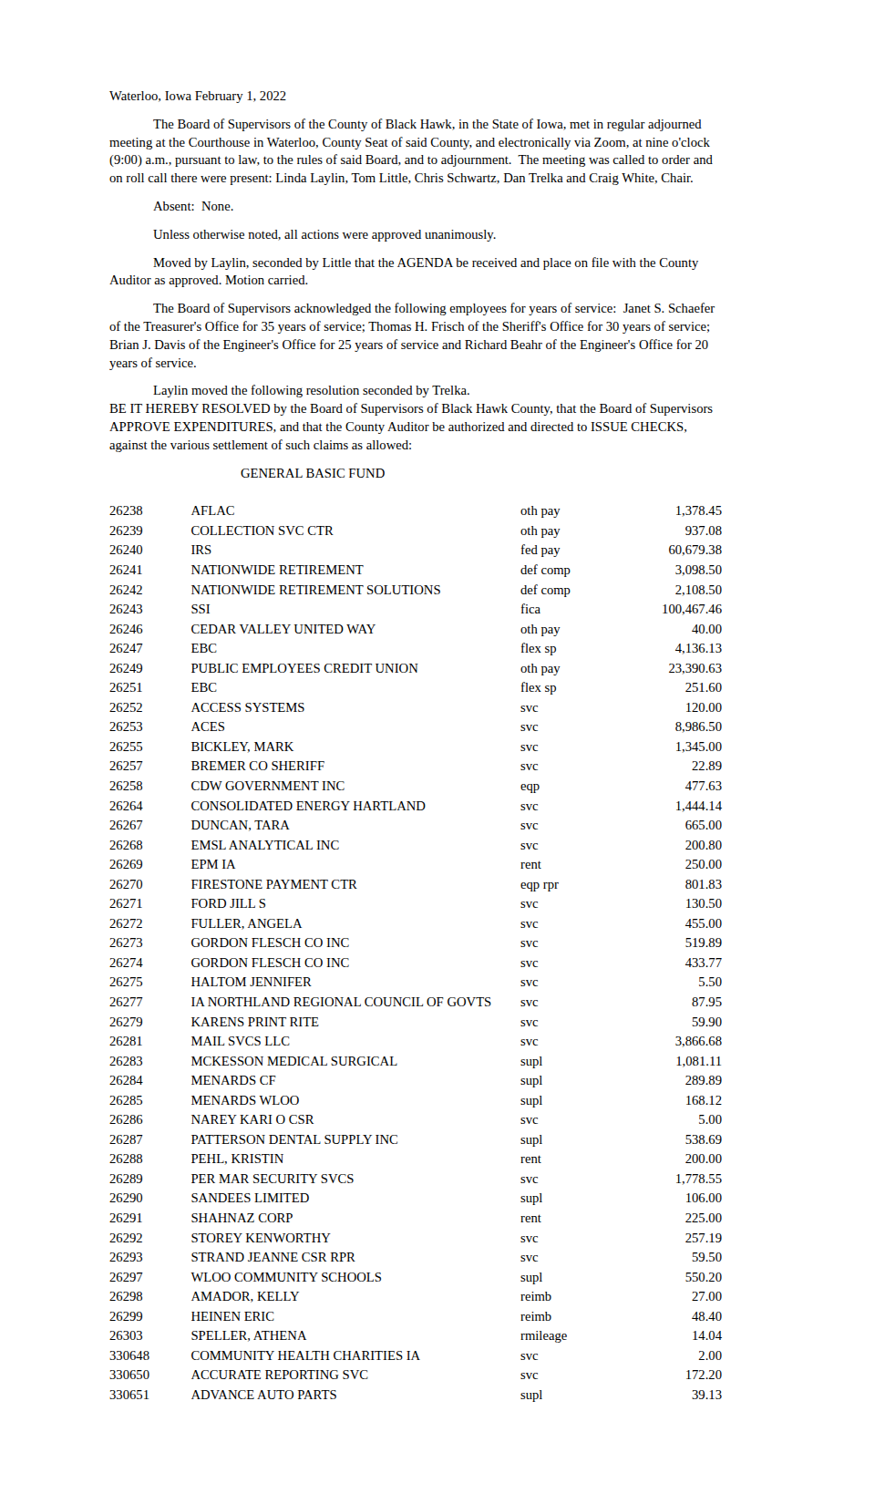Waterloo, Iowa February 1, 2022
The Board of Supervisors of the County of Black Hawk, in the State of Iowa, met in regular adjourned meeting at the Courthouse in Waterloo, County Seat of said County, and electronically via Zoom, at nine o'clock (9:00) a.m., pursuant to law, to the rules of said Board, and to adjournment. The meeting was called to order and on roll call there were present: Linda Laylin, Tom Little, Chris Schwartz, Dan Trelka and Craig White, Chair.
Absent: None.
Unless otherwise noted, all actions were approved unanimously.
Moved by Laylin, seconded by Little that the AGENDA be received and place on file with the County Auditor as approved. Motion carried.
The Board of Supervisors acknowledged the following employees for years of service: Janet S. Schaefer of the Treasurer's Office for 35 years of service; Thomas H. Frisch of the Sheriff's Office for 30 years of service; Brian J. Davis of the Engineer's Office for 25 years of service and Richard Beahr of the Engineer's Office for 20 years of service.
Laylin moved the following resolution seconded by Trelka.
BE IT HEREBY RESOLVED by the Board of Supervisors of Black Hawk County, that the Board of Supervisors APPROVE EXPENDITURES, and that the County Auditor be authorized and directed to ISSUE CHECKS, against the various settlement of such claims as allowed:
GENERAL BASIC FUND
| 26238 | AFLAC | oth pay | 1,378.45 |
| 26239 | COLLECTION SVC CTR | oth pay | 937.08 |
| 26240 | IRS | fed pay | 60,679.38 |
| 26241 | NATIONWIDE RETIREMENT | def comp | 3,098.50 |
| 26242 | NATIONWIDE RETIREMENT SOLUTIONS | def comp | 2,108.50 |
| 26243 | SSI | fica | 100,467.46 |
| 26246 | CEDAR VALLEY UNITED WAY | oth pay | 40.00 |
| 26247 | EBC | flex sp | 4,136.13 |
| 26249 | PUBLIC EMPLOYEES CREDIT UNION | oth pay | 23,390.63 |
| 26251 | EBC | flex sp | 251.60 |
| 26252 | ACCESS SYSTEMS | svc | 120.00 |
| 26253 | ACES | svc | 8,986.50 |
| 26255 | BICKLEY, MARK | svc | 1,345.00 |
| 26257 | BREMER CO SHERIFF | svc | 22.89 |
| 26258 | CDW GOVERNMENT INC | eqp | 477.63 |
| 26264 | CONSOLIDATED ENERGY HARTLAND | svc | 1,444.14 |
| 26267 | DUNCAN, TARA | svc | 665.00 |
| 26268 | EMSL ANALYTICAL INC | svc | 200.80 |
| 26269 | EPM IA | rent | 250.00 |
| 26270 | FIRESTONE PAYMENT CTR | eqp rpr | 801.83 |
| 26271 | FORD JILL S | svc | 130.50 |
| 26272 | FULLER, ANGELA | svc | 455.00 |
| 26273 | GORDON FLESCH CO INC | svc | 519.89 |
| 26274 | GORDON FLESCH CO INC | svc | 433.77 |
| 26275 | HALTOM JENNIFER | svc | 5.50 |
| 26277 | IA NORTHLAND REGIONAL COUNCIL OF GOVTS | svc | 87.95 |
| 26279 | KARENS PRINT RITE | svc | 59.90 |
| 26281 | MAIL SVCS LLC | svc | 3,866.68 |
| 26283 | MCKESSON MEDICAL SURGICAL | supl | 1,081.11 |
| 26284 | MENARDS CF | supl | 289.89 |
| 26285 | MENARDS WLOO | supl | 168.12 |
| 26286 | NAREY KARI O CSR | svc | 5.00 |
| 26287 | PATTERSON DENTAL SUPPLY INC | supl | 538.69 |
| 26288 | PEHL, KRISTIN | rent | 200.00 |
| 26289 | PER MAR SECURITY SVCS | svc | 1,778.55 |
| 26290 | SANDEES LIMITED | supl | 106.00 |
| 26291 | SHAHNAZ CORP | rent | 225.00 |
| 26292 | STOREY KENWORTHY | svc | 257.19 |
| 26293 | STRAND JEANNE CSR RPR | svc | 59.50 |
| 26297 | WLOO COMMUNITY SCHOOLS | supl | 550.20 |
| 26298 | AMADOR, KELLY | reimb | 27.00 |
| 26299 | HEINEN ERIC | reimb | 48.40 |
| 26303 | SPELLER, ATHENA | rmileage | 14.04 |
| 330648 | COMMUNITY HEALTH CHARITIES IA | svc | 2.00 |
| 330650 | ACCURATE REPORTING SVC | svc | 172.20 |
| 330651 | ADVANCE AUTO PARTS | supl | 39.13 |